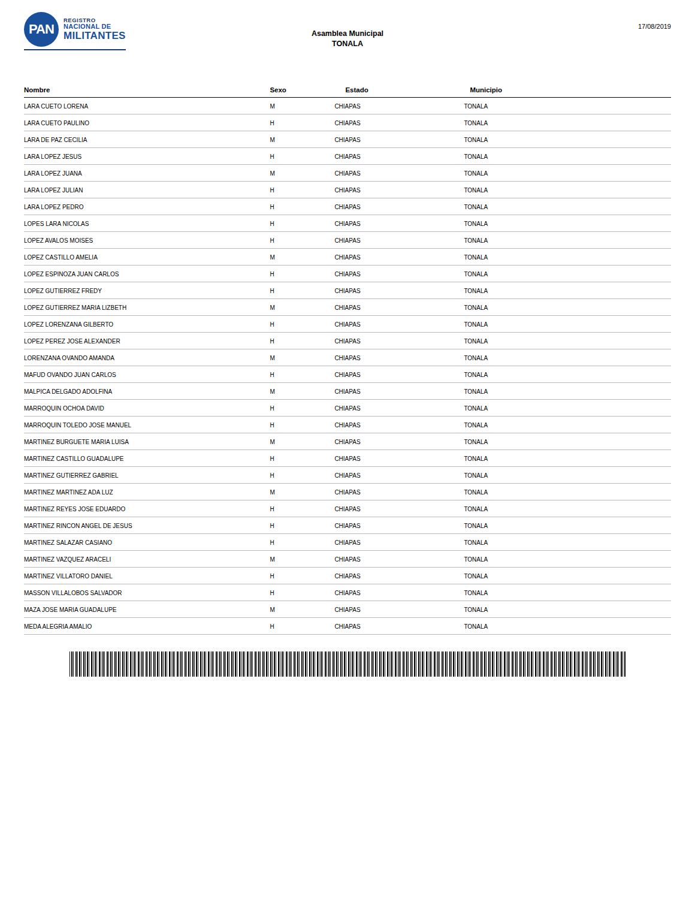PAN
REGISTRO
NACIONAL DE
MILITANTES
Asamblea Municipal
TONALA
17/08/2019
| Nombre | Sexo | Estado | Municipio |
| --- | --- | --- | --- |
| LARA CUETO LORENA | M | CHIAPAS | TONALA |
| LARA CUETO PAULINO | H | CHIAPAS | TONALA |
| LARA DE PAZ CECILIA | M | CHIAPAS | TONALA |
| LARA LOPEZ JESUS | H | CHIAPAS | TONALA |
| LARA LOPEZ JUANA | M | CHIAPAS | TONALA |
| LARA LOPEZ JULIAN | H | CHIAPAS | TONALA |
| LARA LOPEZ PEDRO | H | CHIAPAS | TONALA |
| LOPES LARA NICOLAS | H | CHIAPAS | TONALA |
| LOPEZ AVALOS MOISES | H | CHIAPAS | TONALA |
| LOPEZ CASTILLO AMELIA | M | CHIAPAS | TONALA |
| LOPEZ ESPINOZA JUAN CARLOS | H | CHIAPAS | TONALA |
| LOPEZ GUTIERREZ FREDY | H | CHIAPAS | TONALA |
| LOPEZ GUTIERREZ MARIA LIZBETH | M | CHIAPAS | TONALA |
| LOPEZ LORENZANA GILBERTO | H | CHIAPAS | TONALA |
| LOPEZ PEREZ JOSE ALEXANDER | H | CHIAPAS | TONALA |
| LORENZANA OVANDO AMANDA | M | CHIAPAS | TONALA |
| MAFUD OVANDO JUAN CARLOS | H | CHIAPAS | TONALA |
| MALPICA DELGADO ADOLFINA | M | CHIAPAS | TONALA |
| MARROQUIN OCHOA DAVID | H | CHIAPAS | TONALA |
| MARROQUIN TOLEDO JOSE MANUEL | H | CHIAPAS | TONALA |
| MARTINEZ BURGUETE MARIA LUISA | M | CHIAPAS | TONALA |
| MARTINEZ CASTILLO GUADALUPE | H | CHIAPAS | TONALA |
| MARTINEZ GUTIERREZ GABRIEL | H | CHIAPAS | TONALA |
| MARTINEZ MARTINEZ ADA LUZ | M | CHIAPAS | TONALA |
| MARTINEZ REYES JOSE EDUARDO | H | CHIAPAS | TONALA |
| MARTINEZ RINCON ANGEL DE JESUS | H | CHIAPAS | TONALA |
| MARTINEZ SALAZAR CASIANO | H | CHIAPAS | TONALA |
| MARTINEZ VAZQUEZ ARACELI | M | CHIAPAS | TONALA |
| MARTINEZ VILLATORO DANIEL | H | CHIAPAS | TONALA |
| MASSON VILLALOBOS SALVADOR | H | CHIAPAS | TONALA |
| MAZA JOSE MARIA GUADALUPE | M | CHIAPAS | TONALA |
| MEDA ALEGRIA AMALIO | H | CHIAPAS | TONALA |